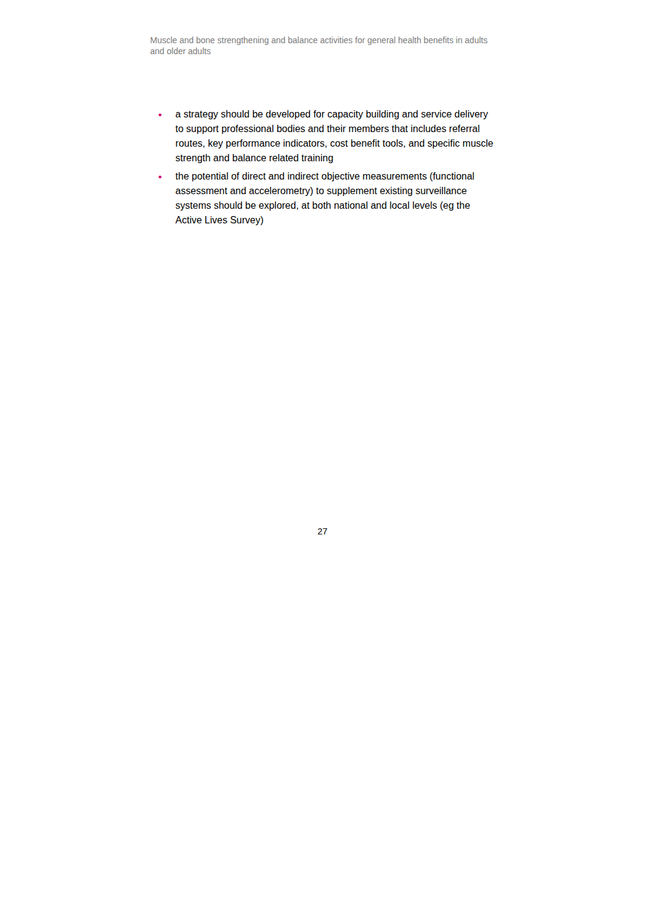Muscle and bone strengthening and balance activities for general health benefits in adults and older adults
a strategy should be developed for capacity building and service delivery to support professional bodies and their members that includes referral routes, key performance indicators, cost benefit tools, and specific muscle strength and balance related training
the potential of direct and indirect objective measurements (functional assessment and accelerometry) to supplement existing surveillance systems should be explored, at both national and local levels (eg the Active Lives Survey)
27